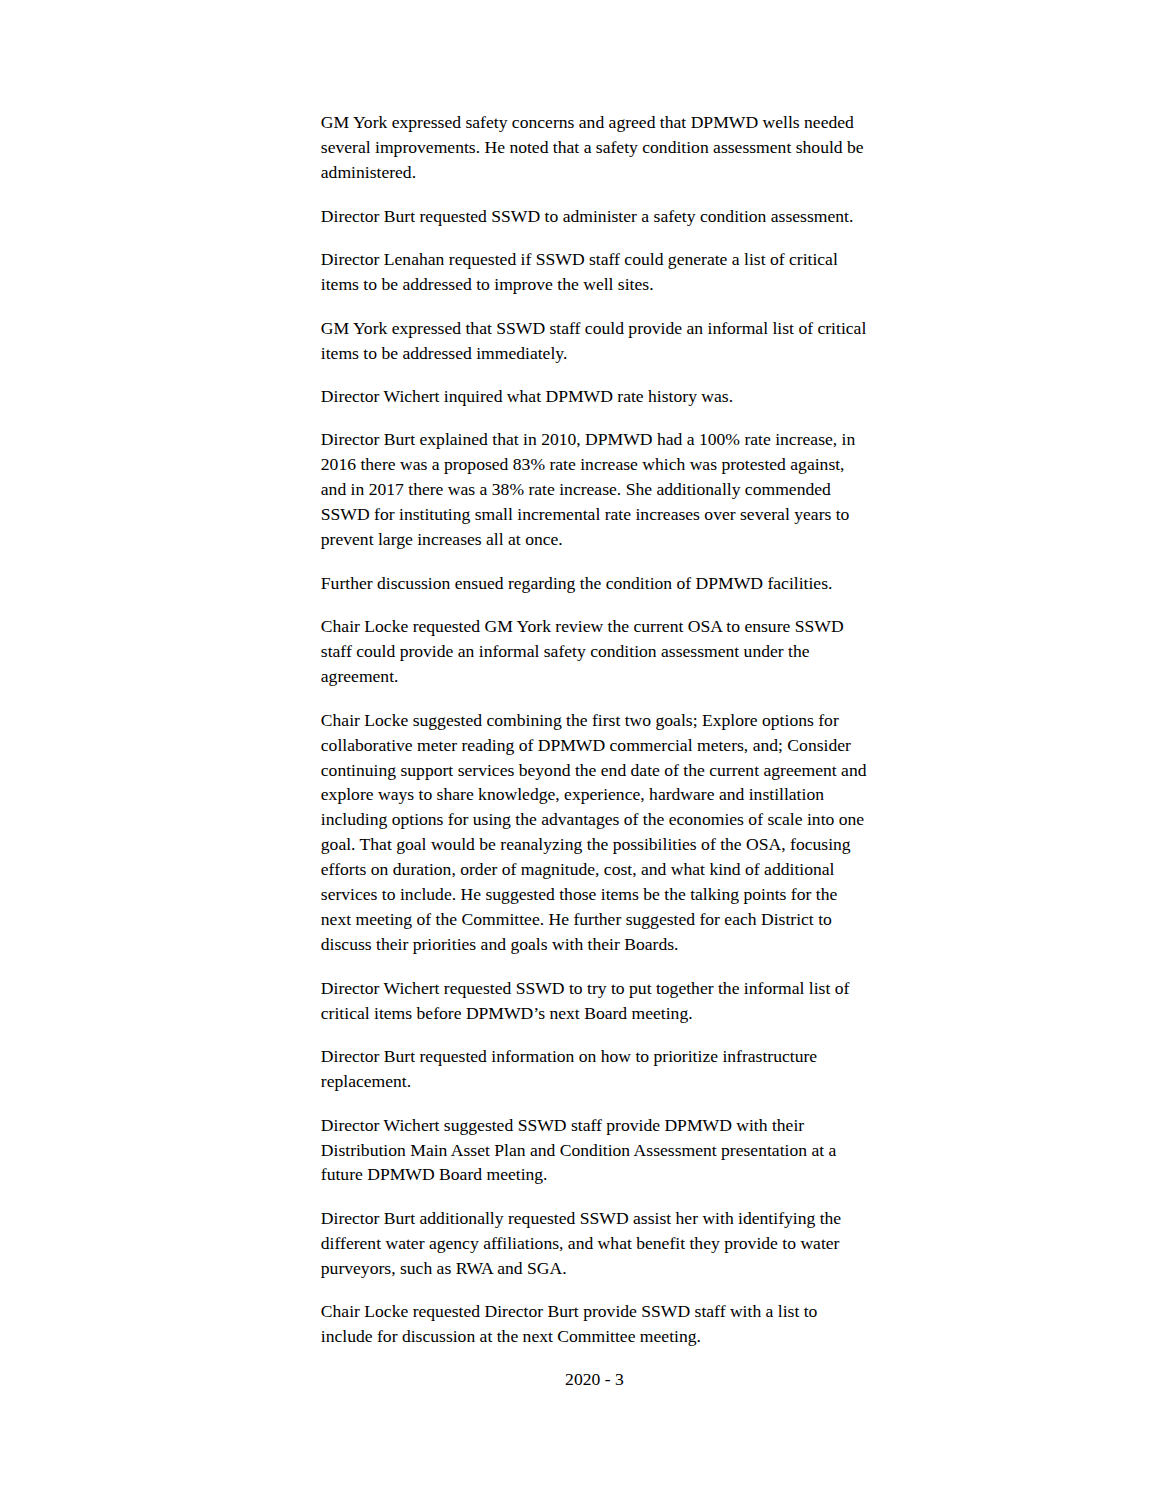GM York expressed safety concerns and agreed that DPMWD wells needed several improvements. He noted that a safety condition assessment should be administered.
Director Burt requested SSWD to administer a safety condition assessment.
Director Lenahan requested if SSWD staff could generate a list of critical items to be addressed to improve the well sites.
GM York expressed that SSWD staff could provide an informal list of critical items to be addressed immediately.
Director Wichert inquired what DPMWD rate history was.
Director Burt explained that in 2010, DPMWD had a 100% rate increase, in 2016 there was a proposed 83% rate increase which was protested against, and in 2017 there was a 38% rate increase. She additionally commended SSWD for instituting small incremental rate increases over several years to prevent large increases all at once.
Further discussion ensued regarding the condition of DPMWD facilities.
Chair Locke requested GM York review the current OSA to ensure SSWD staff could provide an informal safety condition assessment under the agreement.
Chair Locke suggested combining the first two goals; Explore options for collaborative meter reading of DPMWD commercial meters, and; Consider continuing support services beyond the end date of the current agreement and explore ways to share knowledge, experience, hardware and instillation including options for using the advantages of the economies of scale into one goal. That goal would be reanalyzing the possibilities of the OSA, focusing efforts on duration, order of magnitude, cost, and what kind of additional services to include. He suggested those items be the talking points for the next meeting of the Committee. He further suggested for each District to discuss their priorities and goals with their Boards.
Director Wichert requested SSWD to try to put together the informal list of critical items before DPMWD’s next Board meeting.
Director Burt requested information on how to prioritize infrastructure replacement.
Director Wichert suggested SSWD staff provide DPMWD with their Distribution Main Asset Plan and Condition Assessment presentation at a future DPMWD Board meeting.
Director Burt additionally requested SSWD assist her with identifying the different water agency affiliations, and what benefit they provide to water purveyors, such as RWA and SGA.
Chair Locke requested Director Burt provide SSWD staff with a list to include for discussion at the next Committee meeting.
2020 - 3